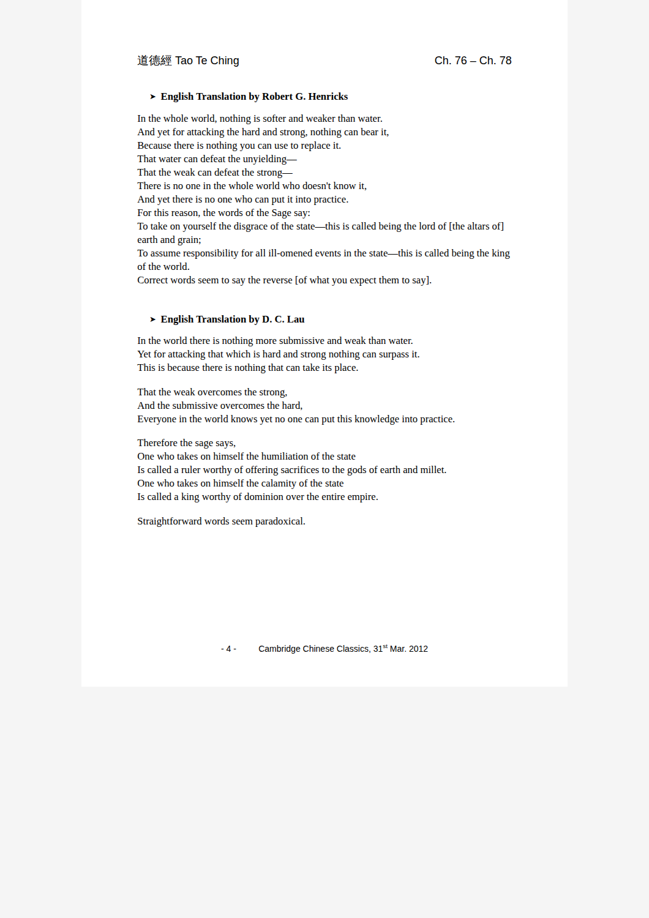道德經 Tao Te Ching
Ch. 76 – Ch. 78
English Translation by Robert G. Henricks
In the whole world, nothing is softer and weaker than water.
And yet for attacking the hard and strong, nothing can bear it,
Because there is nothing you can use to replace it.
That water can defeat the unyielding—
That the weak can defeat the strong—
There is no one in the whole world who doesn't know it,
And yet there is no one who can put it into practice.
For this reason, the words of the Sage say:
To take on yourself the disgrace of the state—this is called being the lord of [the altars of] earth and grain;
To assume responsibility for all ill-omened events in the state—this is called being the king of the world.
Correct words seem to say the reverse [of what you expect them to say].
English Translation by D. C. Lau
In the world there is nothing more submissive and weak than water.
Yet for attacking that which is hard and strong nothing can surpass it.
This is because there is nothing that can take its place.
That the weak overcomes the strong,
And the submissive overcomes the hard,
Everyone in the world knows yet no one can put this knowledge into practice.
Therefore the sage says,
One who takes on himself the humiliation of the state
Is called a ruler worthy of offering sacrifices to the gods of earth and millet.
One who takes on himself the calamity of the state
Is called a king worthy of dominion over the entire empire.
Straightforward words seem paradoxical.
- 4 -Cambridge Chinese Classics, 31st Mar. 2012